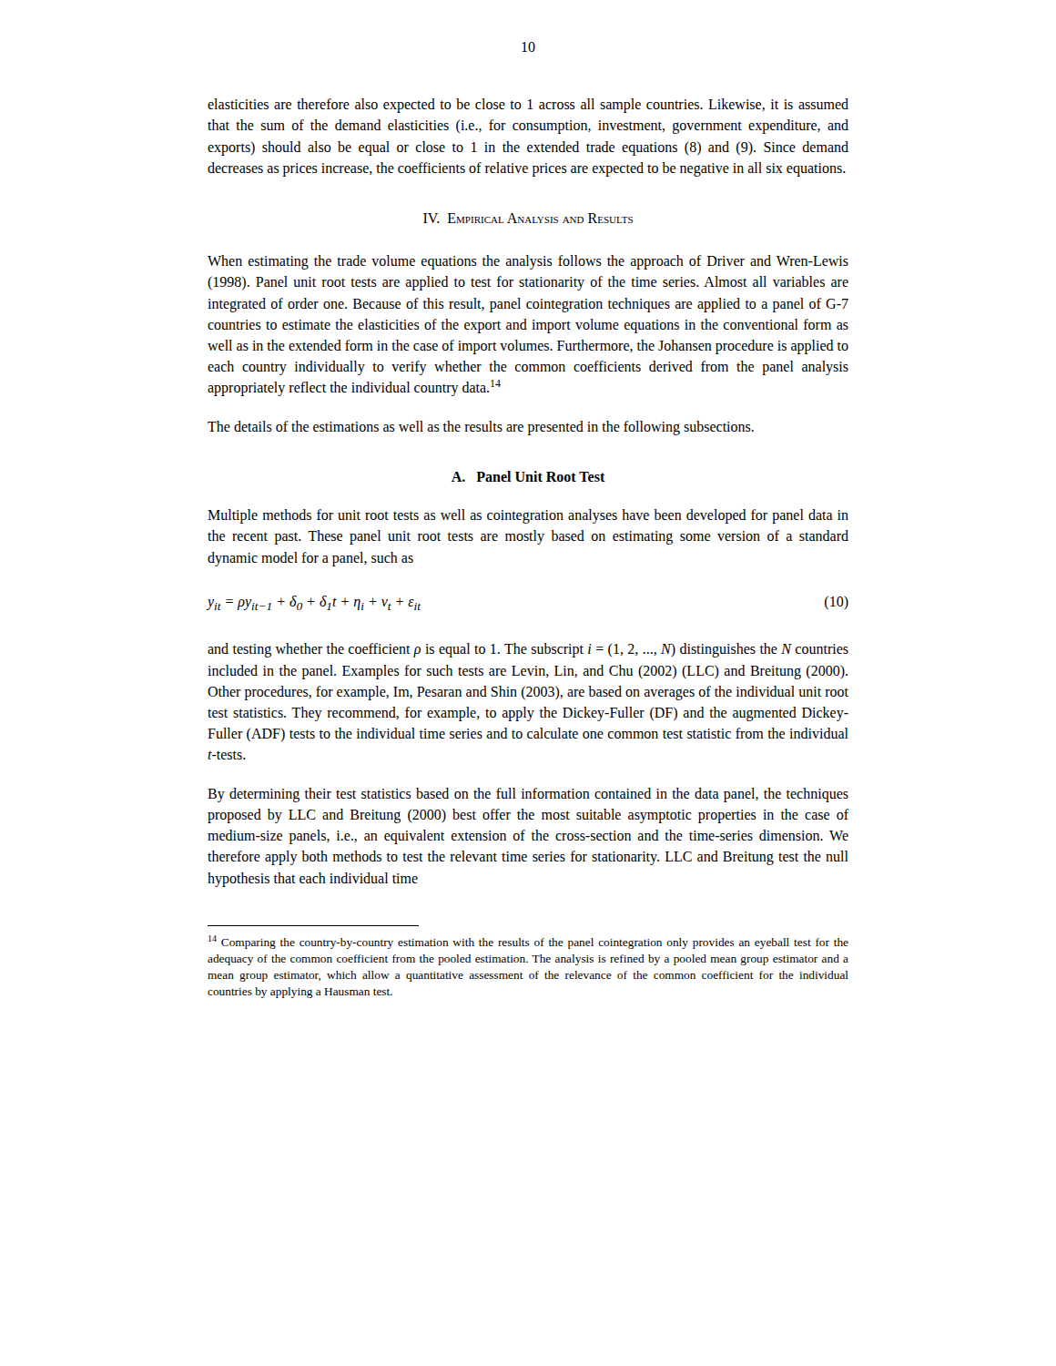10
elasticities are therefore also expected to be close to 1 across all sample countries. Likewise, it is assumed that the sum of the demand elasticities (i.e., for consumption, investment, government expenditure, and exports) should also be equal or close to 1 in the extended trade equations (8) and (9). Since demand decreases as prices increase, the coefficients of relative prices are expected to be negative in all six equations.
IV. Empirical Analysis and Results
When estimating the trade volume equations the analysis follows the approach of Driver and Wren-Lewis (1998). Panel unit root tests are applied to test for stationarity of the time series. Almost all variables are integrated of order one. Because of this result, panel cointegration techniques are applied to a panel of G-7 countries to estimate the elasticities of the export and import volume equations in the conventional form as well as in the extended form in the case of import volumes. Furthermore, the Johansen procedure is applied to each country individually to verify whether the common coefficients derived from the panel analysis appropriately reflect the individual country data.14
The details of the estimations as well as the results are presented in the following subsections.
A. Panel Unit Root Test
Multiple methods for unit root tests as well as cointegration analyses have been developed for panel data in the recent past. These panel unit root tests are mostly based on estimating some version of a standard dynamic model for a panel, such as
yit = ρyit−1 + δ0 + δ1t + ηi + νt + εit (10)
and testing whether the coefficient ρ is equal to 1. The subscript i = (1, 2, ..., N) distinguishes the N countries included in the panel. Examples for such tests are Levin, Lin, and Chu (2002) (LLC) and Breitung (2000). Other procedures, for example, Im, Pesaran and Shin (2003), are based on averages of the individual unit root test statistics. They recommend, for example, to apply the Dickey-Fuller (DF) and the augmented Dickey-Fuller (ADF) tests to the individual time series and to calculate one common test statistic from the individual t-tests.
By determining their test statistics based on the full information contained in the data panel, the techniques proposed by LLC and Breitung (2000) best offer the most suitable asymptotic properties in the case of medium-size panels, i.e., an equivalent extension of the cross-section and the time-series dimension. We therefore apply both methods to test the relevant time series for stationarity. LLC and Breitung test the null hypothesis that each individual time
14 Comparing the country-by-country estimation with the results of the panel cointegration only provides an eyeball test for the adequacy of the common coefficient from the pooled estimation. The analysis is refined by a pooled mean group estimator and a mean group estimator, which allow a quantitative assessment of the relevance of the common coefficient for the individual countries by applying a Hausman test.